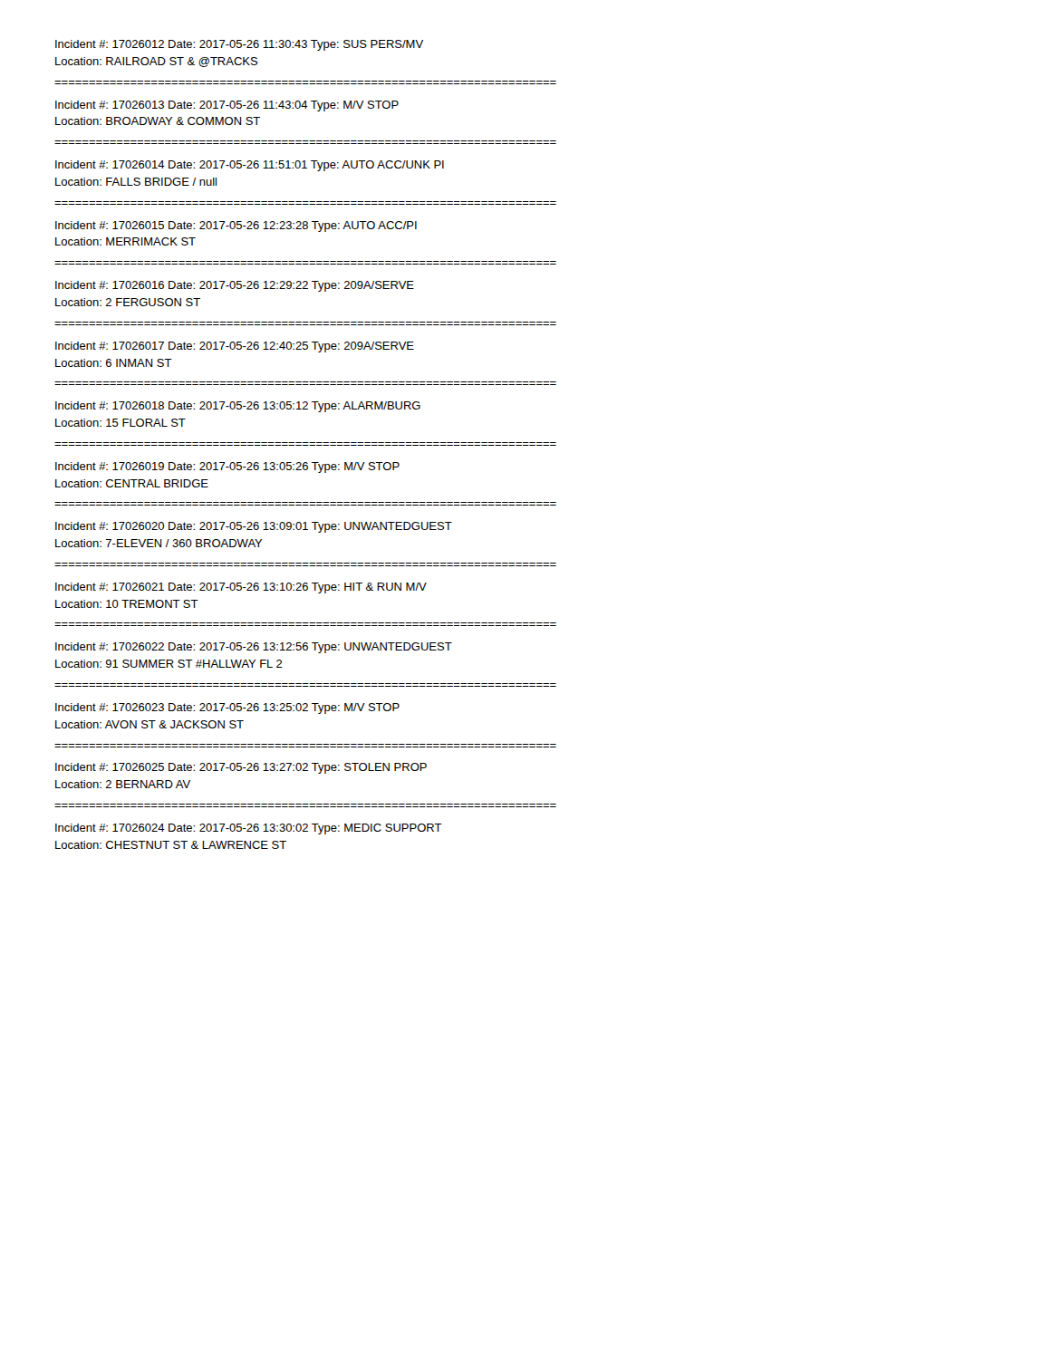Incident #: 17026012 Date: 2017-05-26 11:30:43 Type: SUS PERS/MV
Location: RAILROAD ST & @TRACKS
=========================================================================
Incident #: 17026013 Date: 2017-05-26 11:43:04 Type: M/V STOP
Location: BROADWAY & COMMON ST
=========================================================================
Incident #: 17026014 Date: 2017-05-26 11:51:01 Type: AUTO ACC/UNK PI
Location: FALLS BRIDGE / null
=========================================================================
Incident #: 17026015 Date: 2017-05-26 12:23:28 Type: AUTO ACC/PI
Location: MERRIMACK ST
=========================================================================
Incident #: 17026016 Date: 2017-05-26 12:29:22 Type: 209A/SERVE
Location: 2 FERGUSON ST
=========================================================================
Incident #: 17026017 Date: 2017-05-26 12:40:25 Type: 209A/SERVE
Location: 6 INMAN ST
=========================================================================
Incident #: 17026018 Date: 2017-05-26 13:05:12 Type: ALARM/BURG
Location: 15 FLORAL ST
=========================================================================
Incident #: 17026019 Date: 2017-05-26 13:05:26 Type: M/V STOP
Location: CENTRAL BRIDGE
=========================================================================
Incident #: 17026020 Date: 2017-05-26 13:09:01 Type: UNWANTEDGUEST
Location: 7-ELEVEN / 360 BROADWAY
=========================================================================
Incident #: 17026021 Date: 2017-05-26 13:10:26 Type: HIT & RUN M/V
Location: 10 TREMONT ST
=========================================================================
Incident #: 17026022 Date: 2017-05-26 13:12:56 Type: UNWANTEDGUEST
Location: 91 SUMMER ST #HALLWAY FL 2
=========================================================================
Incident #: 17026023 Date: 2017-05-26 13:25:02 Type: M/V STOP
Location: AVON ST & JACKSON ST
=========================================================================
Incident #: 17026025 Date: 2017-05-26 13:27:02 Type: STOLEN PROP
Location: 2 BERNARD AV
=========================================================================
Incident #: 17026024 Date: 2017-05-26 13:30:02 Type: MEDIC SUPPORT
Location: CHESTNUT ST & LAWRENCE ST